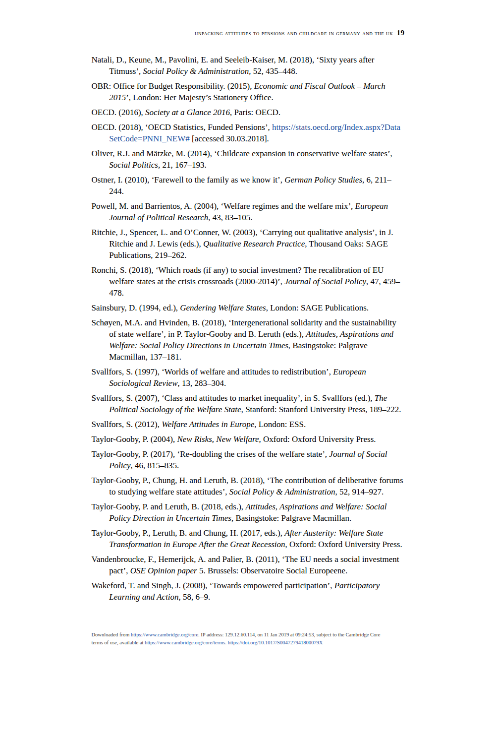unpacking attitudes to pensions and childcare in germany and the uk19
Natali, D., Keune, M., Pavolini, E. and Seeleib-Kaiser, M. (2018), ‘Sixty years after Titmuss’, Social Policy & Administration, 52, 435–448.
OBR: Office for Budget Responsibility. (2015), Economic and Fiscal Outlook – March 2015’, London: Her Majesty’s Stationery Office.
OECD. (2016), Society at a Glance 2016, Paris: OECD.
OECD. (2018), ‘OECD Statistics, Funded Pensions’, https://stats.oecd.org/Index.aspx?DataSetCode=PNNI_NEW# [accessed 30.03.2018].
Oliver, R.J. and Mätzke, M. (2014), ‘Childcare expansion in conservative welfare states’, Social Politics, 21, 167–193.
Ostner, I. (2010), ‘Farewell to the family as we know it’, German Policy Studies, 6, 211–244.
Powell, M. and Barrientos, A. (2004), ‘Welfare regimes and the welfare mix’, European Journal of Political Research, 43, 83–105.
Ritchie, J., Spencer, L. and O’Conner, W. (2003), ‘Carrying out qualitative analysis’, in J. Ritchie and J. Lewis (eds.), Qualitative Research Practice, Thousand Oaks: SAGE Publications, 219–262.
Ronchi, S. (2018), ‘Which roads (if any) to social investment? The recalibration of EU welfare states at the crisis crossroads (2000-2014)’, Journal of Social Policy, 47, 459–478.
Sainsbury, D. (1994, ed.), Gendering Welfare States, London: SAGE Publications.
Schøyen, M.A. and Hvinden, B. (2018), ‘Intergenerational solidarity and the sustainability of state welfare’, in P. Taylor-Gooby and B. Leruth (eds.), Attitudes, Aspirations and Welfare: Social Policy Directions in Uncertain Times, Basingstoke: Palgrave Macmillan, 137–181.
Svallfors, S. (1997), ‘Worlds of welfare and attitudes to redistribution’, European Sociological Review, 13, 283–304.
Svallfors, S. (2007), ‘Class and attitudes to market inequality’, in S. Svallfors (ed.), The Political Sociology of the Welfare State, Stanford: Stanford University Press, 189–222.
Svallfors, S. (2012), Welfare Attitudes in Europe, London: ESS.
Taylor-Gooby, P. (2004), New Risks, New Welfare, Oxford: Oxford University Press.
Taylor-Gooby, P. (2017), ‘Re-doubling the crises of the welfare state’, Journal of Social Policy, 46, 815–835.
Taylor-Gooby, P., Chung, H. and Leruth, B. (2018), ‘The contribution of deliberative forums to studying welfare state attitudes’, Social Policy & Administration, 52, 914–927.
Taylor-Gooby, P. and Leruth, B. (2018, eds.), Attitudes, Aspirations and Welfare: Social Policy Direction in Uncertain Times, Basingstoke: Palgrave Macmillan.
Taylor-Gooby, P., Leruth, B. and Chung, H. (2017, eds.), After Austerity: Welfare State Transformation in Europe After the Great Recession, Oxford: Oxford University Press.
Vandenbroucke, F., Hemerijck, A. and Palier, B. (2011), ‘The EU needs a social investment pact’, OSE Opinion paper 5. Brussels: Observatoire Social Europeene.
Wakeford, T. and Singh, J. (2008), ‘Towards empowered participation’, Participatory Learning and Action, 58, 6–9.
Downloaded from https://www.cambridge.org/core. IP address: 129.12.60.114, on 11 Jan 2019 at 09:24:53, subject to the Cambridge Core terms of use, available at https://www.cambridge.org/core/terms. https://doi.org/10.1017/S004727941800079X